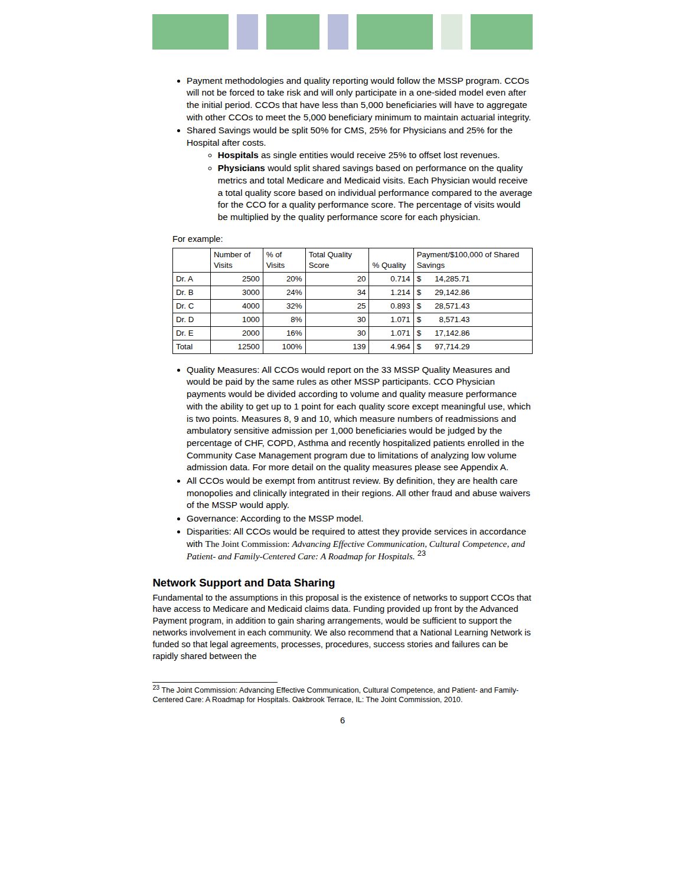Payment methodologies and quality reporting would follow the MSSP program. CCOs will not be forced to take risk and will only participate in a one-sided model even after the initial period. CCOs that have less than 5,000 beneficiaries will have to aggregate with other CCOs to meet the 5,000 beneficiary minimum to maintain actuarial integrity.
Shared Savings would be split 50% for CMS, 25% for Physicians and 25% for the Hospital after costs.
Hospitals as single entities would receive 25% to offset lost revenues.
Physicians would split shared savings based on performance on the quality metrics and total Medicare and Medicaid visits. Each Physician would receive a total quality score based on individual performance compared to the average for the CCO for a quality performance score. The percentage of visits would be multiplied by the quality performance score for each physician.
For example:
| | Number of Visits | % of Visits | Total Quality Score | % Quality | Payment/$100,000 of Shared Savings |
| --- | --- | --- | --- | --- | --- |
| Dr. A | 2500 | 20% | 20 | 0.714 | $ 14,285.71 |
| Dr. B | 3000 | 24% | 34 | 1.214 | $ 29,142.86 |
| Dr. C | 4000 | 32% | 25 | 0.893 | $ 28,571.43 |
| Dr. D | 1000 | 8% | 30 | 1.071 | $ 8,571.43 |
| Dr. E | 2000 | 16% | 30 | 1.071 | $ 17,142.86 |
| Total | 12500 | 100% | 139 | 4.964 | $ 97,714.29 |
Quality Measures: All CCOs would report on the 33 MSSP Quality Measures and would be paid by the same rules as other MSSP participants. CCO Physician payments would be divided according to volume and quality measure performance with the ability to get up to 1 point for each quality score except meaningful use, which is two points. Measures 8, 9 and 10, which measure numbers of readmissions and ambulatory sensitive admission per 1,000 beneficiaries would be judged by the percentage of CHF, COPD, Asthma and recently hospitalized patients enrolled in the Community Case Management program due to limitations of analyzing low volume admission data. For more detail on the quality measures please see Appendix A.
All CCOs would be exempt from antitrust review. By definition, they are health care monopolies and clinically integrated in their regions. All other fraud and abuse waivers of the MSSP would apply.
Governance: According to the MSSP model.
Disparities: All CCOs would be required to attest they provide services in accordance with The Joint Commission: Advancing Effective Communication, Cultural Competence, and Patient- and Family-Centered Care: A Roadmap for Hospitals. 23
Network Support and Data Sharing
Fundamental to the assumptions in this proposal is the existence of networks to support CCOs that have access to Medicare and Medicaid claims data. Funding provided up front by the Advanced Payment program, in addition to gain sharing arrangements, would be sufficient to support the networks involvement in each community. We also recommend that a National Learning Network is funded so that legal agreements, processes, procedures, success stories and failures can be rapidly shared between the
23 The Joint Commission: Advancing Effective Communication, Cultural Competence, and Patient- and Family-Centered Care: A Roadmap for Hospitals. Oakbrook Terrace, IL: The Joint Commission, 2010.
6